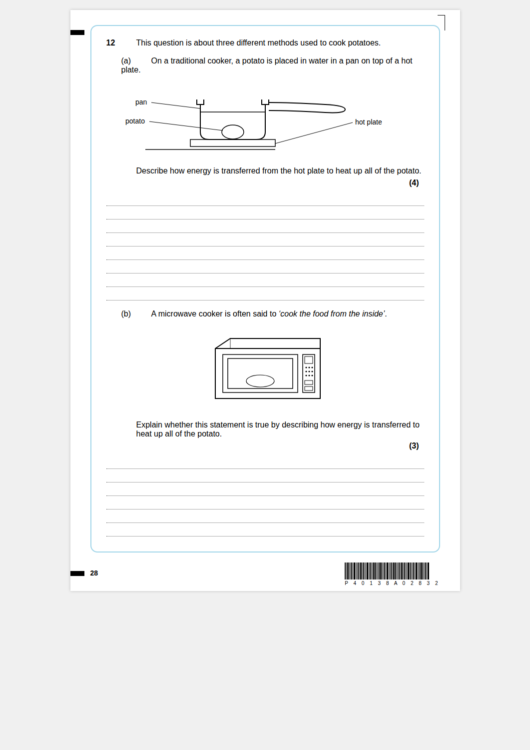12 This question is about three different methods used to cook potatoes.
(a) On a traditional cooker, a potato is placed in water in a pan on top of a hot plate.
pan potato hot plate
Describe how energy is transferred from the hot plate to heat up all of the potato.
(4)
(b) A microwave cooker is often said to ‘cook the food from the inside’.
Explain whether this statement is true by describing how energy is transferred to heat up all of the potato.
(3)
28
P 4 0 1 3 8 A 0 2 8 3 2